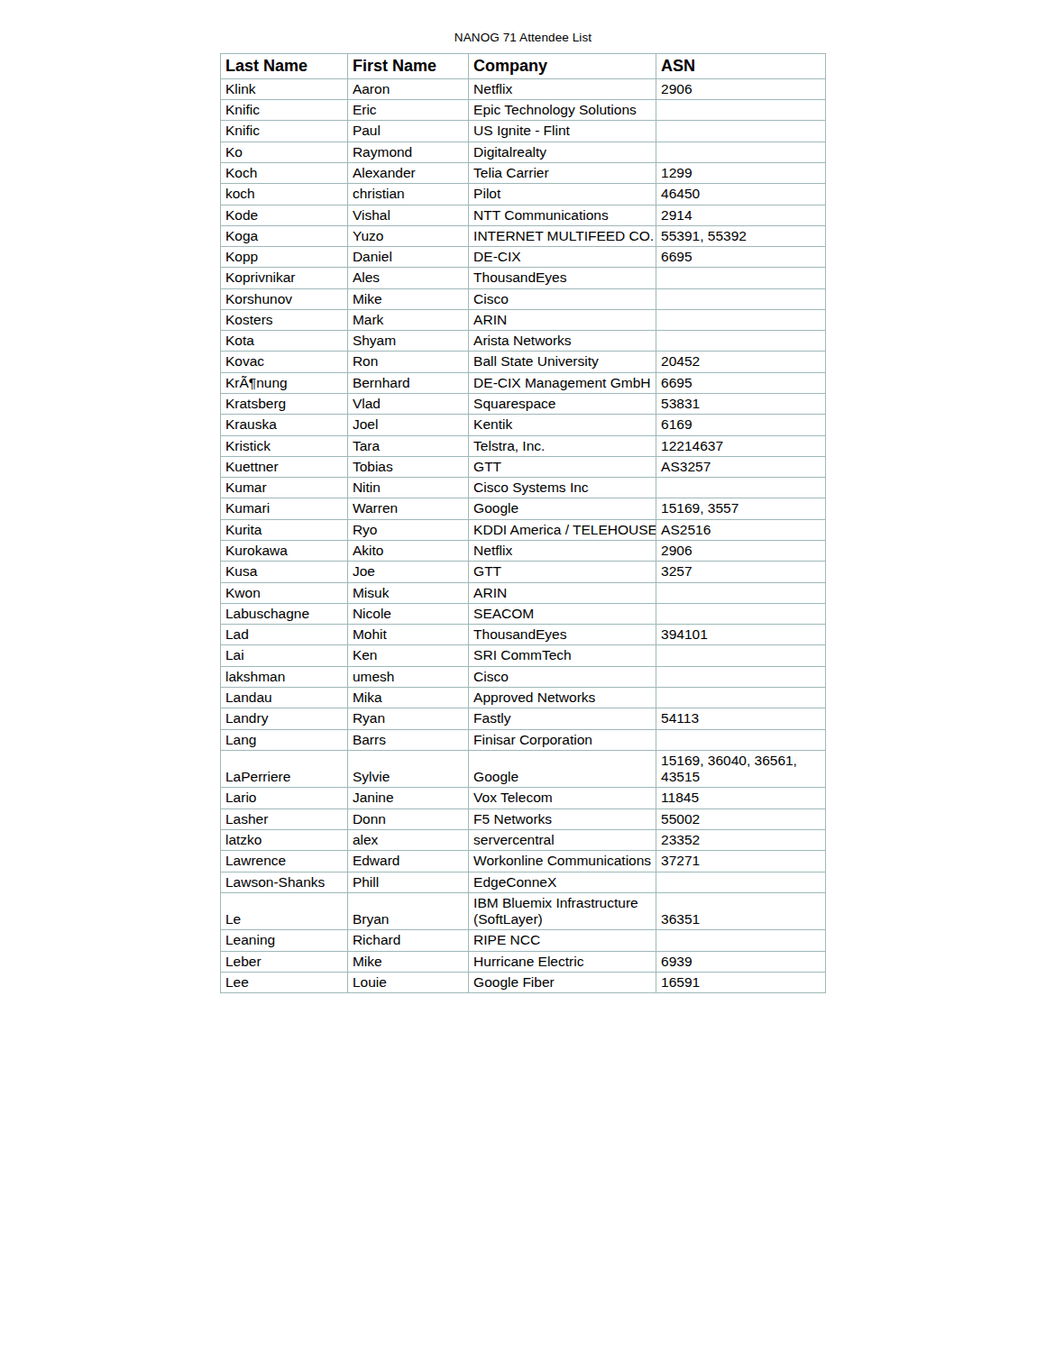NANOG 71 Attendee List
| Last Name | First Name | Company | ASN |
| --- | --- | --- | --- |
| Klink | Aaron | Netflix | 2906 |
| Knific | Eric | Epic Technology Solutions | |
| Knific | Paul | US Ignite - Flint | |
| Ko | Raymond | Digitalrealty | |
| Koch | Alexander | Telia Carrier | 1299 |
| koch | christian | Pilot | 46450 |
| Kode | Vishal | NTT Communications | 2914 |
| Koga | Yuzo | INTERNET MULTIFEED CO. | 55391, 55392 |
| Kopp | Daniel | DE-CIX | 6695 |
| Koprivnikar | Ales | ThousandEyes | |
| Korshunov | Mike | Cisco | |
| Kosters | Mark | ARIN | |
| Kota | Shyam | Arista Networks | |
| Kovac | Ron | Ball State University | 20452 |
| KrÃ¶nung | Bernhard | DE-CIX Management GmbH | 6695 |
| Kratsberg | Vlad | Squarespace | 53831 |
| Krauska | Joel | Kentik | 6169 |
| Kristick | Tara | Telstra, Inc. | 12214637 |
| Kuettner | Tobias | GTT | AS3257 |
| Kumar | Nitin | Cisco Systems Inc | |
| Kumari | Warren | Google | 15169, 3557 |
| Kurita | Ryo | KDDI America / TELEHOUSE | AS2516 |
| Kurokawa | Akito | Netflix | 2906 |
| Kusa | Joe | GTT | 3257 |
| Kwon | Misuk | ARIN | |
| Labuschagne | Nicole | SEACOM | |
| Lad | Mohit | ThousandEyes | 394101 |
| Lai | Ken | SRI CommTech | |
| lakshman | umesh | Cisco | |
| Landau | Mika | Approved Networks | |
| Landry | Ryan | Fastly | 54113 |
| Lang | Barrs | Finisar Corporation | |
| LaPerriere | Sylvie | Google | 15169, 36040, 36561, 43515 |
| Lario | Janine | Vox Telecom | 11845 |
| Lasher | Donn | F5 Networks | 55002 |
| latzko | alex | servercentral | 23352 |
| Lawrence | Edward | Workonline Communications | 37271 |
| Lawson-Shanks | Phill | EdgeConneX | |
| Le | Bryan | IBM Bluemix Infrastructure (SoftLayer) | 36351 |
| Leaning | Richard | RIPE NCC | |
| Leber | Mike | Hurricane Electric | 6939 |
| Lee | Louie | Google Fiber | 16591 |